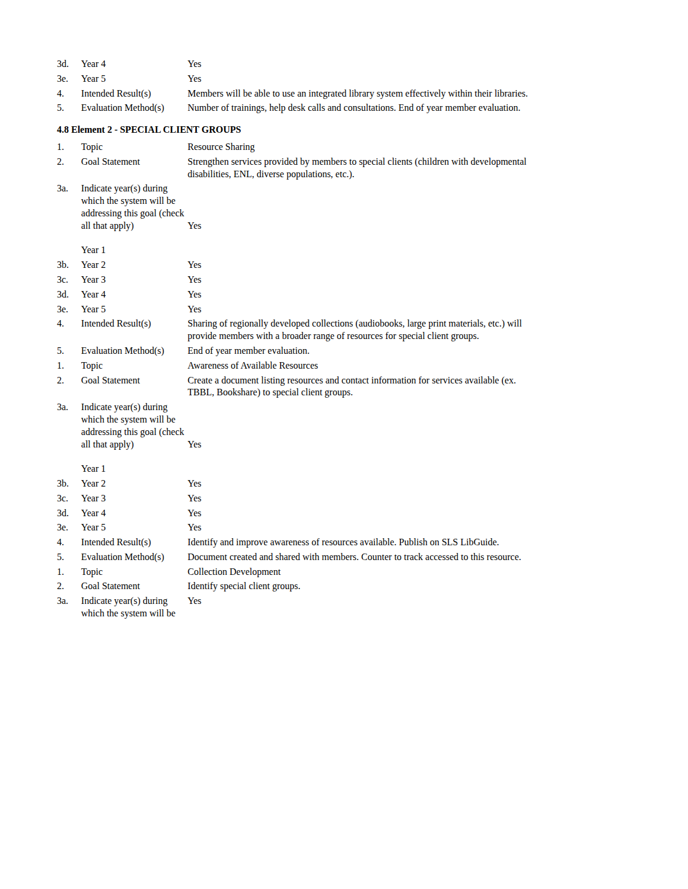| 3d. | Year 4 | Yes |
| 3e. | Year 5 | Yes |
| 4. | Intended Result(s) | Members will be able to use an integrated library system effectively within their libraries. |
| 5. | Evaluation Method(s) | Number of trainings, help desk calls and consultations. End of year member evaluation. |
4.8 Element 2 - SPECIAL CLIENT GROUPS
| 1. | Topic | Resource Sharing |
| 2. | Goal Statement | Strengthen services provided by members to special clients (children with developmental disabilities, ENL, diverse populations, etc.). |
| 3a. | Indicate year(s) during which the system will be addressing this goal (check all that apply) Year 1 | Yes |
| 3b. | Year 2 | Yes |
| 3c. | Year 3 | Yes |
| 3d. | Year 4 | Yes |
| 3e. | Year 5 | Yes |
| 4. | Intended Result(s) | Sharing of regionally developed collections (audiobooks, large print materials, etc.) will provide members with a broader range of resources for special client groups. |
| 5. | Evaluation Method(s) | End of year member evaluation. |
| 1. | Topic | Awareness of Available Resources |
| 2. | Goal Statement | Create a document listing resources and contact information for services available (ex. TBBL, Bookshare) to special client groups. |
| 3a. | Indicate year(s) during which the system will be addressing this goal (check all that apply) Year 1 | Yes |
| 3b. | Year 2 | Yes |
| 3c. | Year 3 | Yes |
| 3d. | Year 4 | Yes |
| 3e. | Year 5 | Yes |
| 4. | Intended Result(s) | Identify and improve awareness of resources available. Publish on SLS LibGuide. |
| 5. | Evaluation Method(s) | Document created and shared with members. Counter to track accessed to this resource. |
| 1. | Topic | Collection Development |
| 2. | Goal Statement | Identify special client groups. |
| 3a. | Indicate year(s) during which the system will be | Yes |